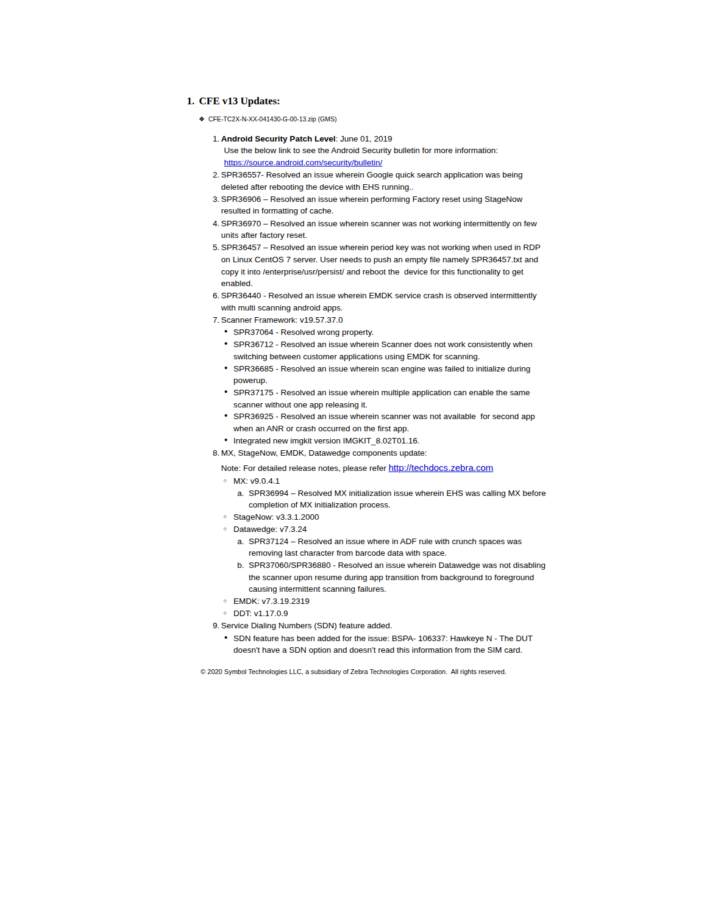1.
CFE v13 Updates:
❖ CFE-TC2X-N-XX-041430-G-00-13.zip (GMS)
Android Security Patch Level: June 01, 2019
Use the below link to see the Android Security bulletin for more information:
https://source.android.com/security/bulletin/
SPR36557- Resolved an issue wherein Google quick search application was being deleted after rebooting the device with EHS running..
SPR36906 – Resolved an issue wherein performing Factory reset using StageNow resulted in formatting of cache.
SPR36970 – Resolved an issue wherein scanner was not working intermittently on few units after factory reset.
SPR36457 – Resolved an issue wherein period key was not working when used in RDP on Linux CentOS 7 server. User needs to push an empty file namely SPR36457.txt and copy it into /enterprise/usr/persist/ and reboot the device for this functionality to get enabled.
SPR36440 - Resolved an issue wherein EMDK service crash is observed intermittently with multi scanning android apps.
Scanner Framework: v19.57.37.0
SPR37064 - Resolved wrong property.
SPR36712 - Resolved an issue wherein Scanner does not work consistently when switching between customer applications using EMDK for scanning.
SPR36685 - Resolved an issue wherein scan engine was failed to initialize during powerup.
SPR37175 - Resolved an issue wherein multiple application can enable the same scanner without one app releasing it.
SPR36925 - Resolved an issue wherein scanner was not available for second app when an ANR or crash occurred on the first app.
Integrated new imgkit version IMGKIT_8.02T01.16.
MX, StageNow, EMDK, Datawedge components update:
Note: For detailed release notes, please refer http://techdocs.zebra.com
MX: v9.0.4.1
SPR36994 – Resolved MX initialization issue wherein EHS was calling MX before completion of MX initialization process.
StageNow: v3.3.1.2000
Datawedge: v7.3.24
SPR37124 – Resolved an issue where in ADF rule with crunch spaces was removing last character from barcode data with space.
SPR37060/SPR36880 - Resolved an issue wherein Datawedge was not disabling the scanner upon resume during app transition from background to foreground causing intermittent scanning failures.
EMDK: v7.3.19.2319
DDT: v1.17.0.9
Service Dialing Numbers (SDN) feature added.
SDN feature has been added for the issue: BSPA- 106337: Hawkeye N - The DUT doesn't have a SDN option and doesn't read this information from the SIM card.
© 2020 Symbol Technologies LLC, a subsidiary of Zebra Technologies Corporation. All rights reserved.